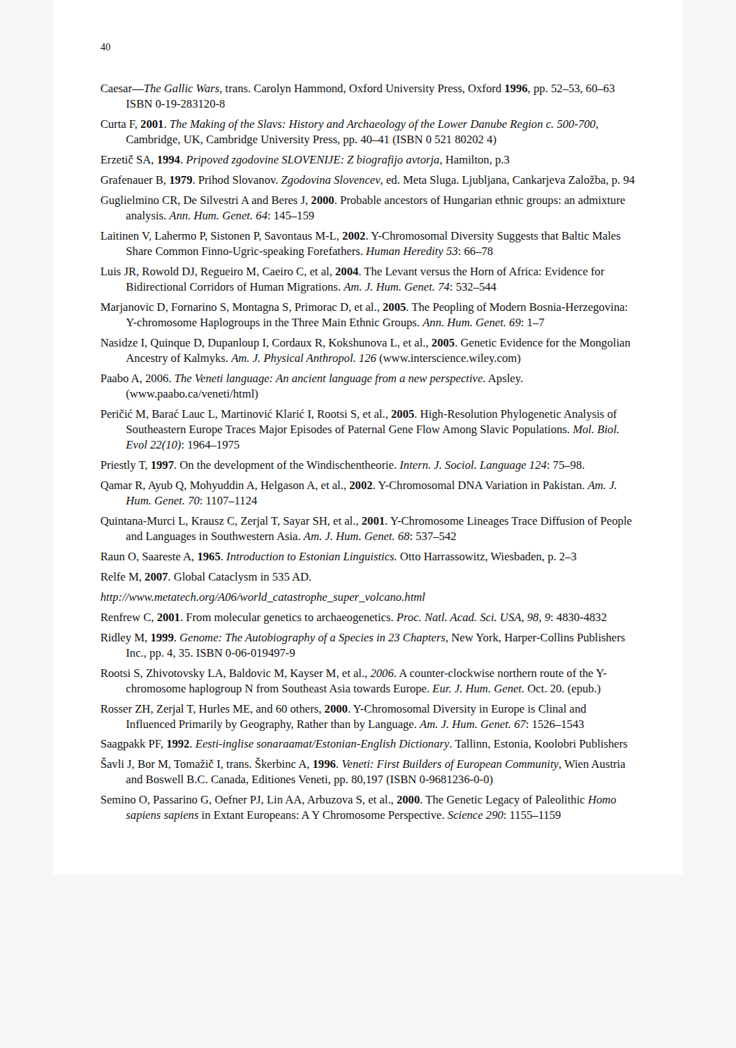40
Caesar—The Gallic Wars, trans. Carolyn Hammond, Oxford University Press, Oxford 1996, pp. 52–53, 60–63 ISBN 0-19-283120-8
Curta F, 2001. The Making of the Slavs: History and Archaeology of the Lower Danube Region c. 500-700, Cambridge, UK, Cambridge University Press, pp. 40–41 (ISBN 0 521 80202 4)
Erzetič SA, 1994. Pripoved zgodovine SLOVENIJE: Z biografijo avtorja, Hamilton, p.3
Grafenauer B, 1979. Prihod Slovanov. Zgodovina Slovencev, ed. Meta Sluga. Ljubljana, Cankarjeva Založba, p. 94
Guglielmino CR, De Silvestri A and Beres J, 2000. Probable ancestors of Hungarian ethnic groups: an admixture analysis. Ann. Hum. Genet. 64: 145–159
Laitinen V, Lahermo P, Sistonen P, Savontaus M-L, 2002. Y-Chromosomal Diversity Suggests that Baltic Males Share Common Finno-Ugric-speaking Forefathers. Human Heredity 53: 66–78
Luis JR, Rowold DJ, Regueiro M, Caeiro C, et al, 2004. The Levant versus the Horn of Africa: Evidence for Bidirectional Corridors of Human Migrations. Am. J. Hum. Genet. 74: 532–544
Marjanovic D, Fornarino S, Montagna S, Primorac D, et al., 2005. The Peopling of Modern Bosnia-Herzegovina: Y-chromosome Haplogroups in the Three Main Ethnic Groups. Ann. Hum. Genet. 69: 1–7
Nasidze I, Quinque D, Dupanloup I, Cordaux R, Kokshunova L, et al., 2005. Genetic Evidence for the Mongolian Ancestry of Kalmyks. Am. J. Physical Anthropol. 126 (www.interscience.wiley.com)
Paabo A, 2006. The Veneti language: An ancient language from a new perspective. Apsley. (www.paabo.ca/veneti/html)
Peričić M, Barać Lauc L, Martinović Klarić I, Rootsi S, et al., 2005. High-Resolution Phylogenetic Analysis of Southeastern Europe Traces Major Episodes of Paternal Gene Flow Among Slavic Populations. Mol. Biol. Evol 22(10): 1964–1975
Priestly T, 1997. On the development of the Windischentheorie. Intern. J. Sociol. Language 124: 75–98.
Qamar R, Ayub Q, Mohyuddin A, Helgason A, et al., 2002. Y-Chromosomal DNA Variation in Pakistan. Am. J. Hum. Genet. 70: 1107–1124
Quintana-Murci L, Krausz C, Zerjal T, Sayar SH, et al., 2001. Y-Chromosome Lineages Trace Diffusion of People and Languages in Southwestern Asia. Am. J. Hum. Genet. 68: 537–542
Raun O, Saareste A, 1965. Introduction to Estonian Linguistics. Otto Harrassowitz, Wiesbaden, p. 2–3
Relfe M, 2007. Global Cataclysm in 535 AD.
http://www.metatech.org/A06/world_catastrophe_super_volcano.html
Renfrew C, 2001. From molecular genetics to archaeogenetics. Proc. Natl. Acad. Sci. USA, 98, 9: 4830-4832
Ridley M, 1999. Genome: The Autobiography of a Species in 23 Chapters, New York, Harper-Collins Publishers Inc., pp. 4, 35. ISBN 0-06-019497-9
Rootsi S, Zhivotovsky LA, Baldovic M, Kayser M, et al., 2006. A counter-clockwise northern route of the Y-chromosome haplogroup N from Southeast Asia towards Europe. Eur. J. Hum. Genet. Oct. 20. (epub.)
Rosser ZH, Zerjal T, Hurles ME, and 60 others, 2000. Y-Chromosomal Diversity in Europe is Clinal and Influenced Primarily by Geography, Rather than by Language. Am. J. Hum. Genet. 67: 1526–1543
Saagpakk PF, 1992. Eesti-inglise sonaraamat/Estonian-English Dictionary. Tallinn, Estonia, Koolobri Publishers
Šavli J, Bor M, Tomažič I, trans. Škerbinc A, 1996. Veneti: First Builders of European Community, Wien Austria and Boswell B.C. Canada, Editiones Veneti, pp. 80,197 (ISBN 0-9681236-0-0)
Semino O, Passarino G, Oefner PJ, Lin AA, Arbuzova S, et al., 2000. The Genetic Legacy of Paleolithic Homo sapiens sapiens in Extant Europeans: A Y Chromosome Perspective. Science 290: 1155–1159